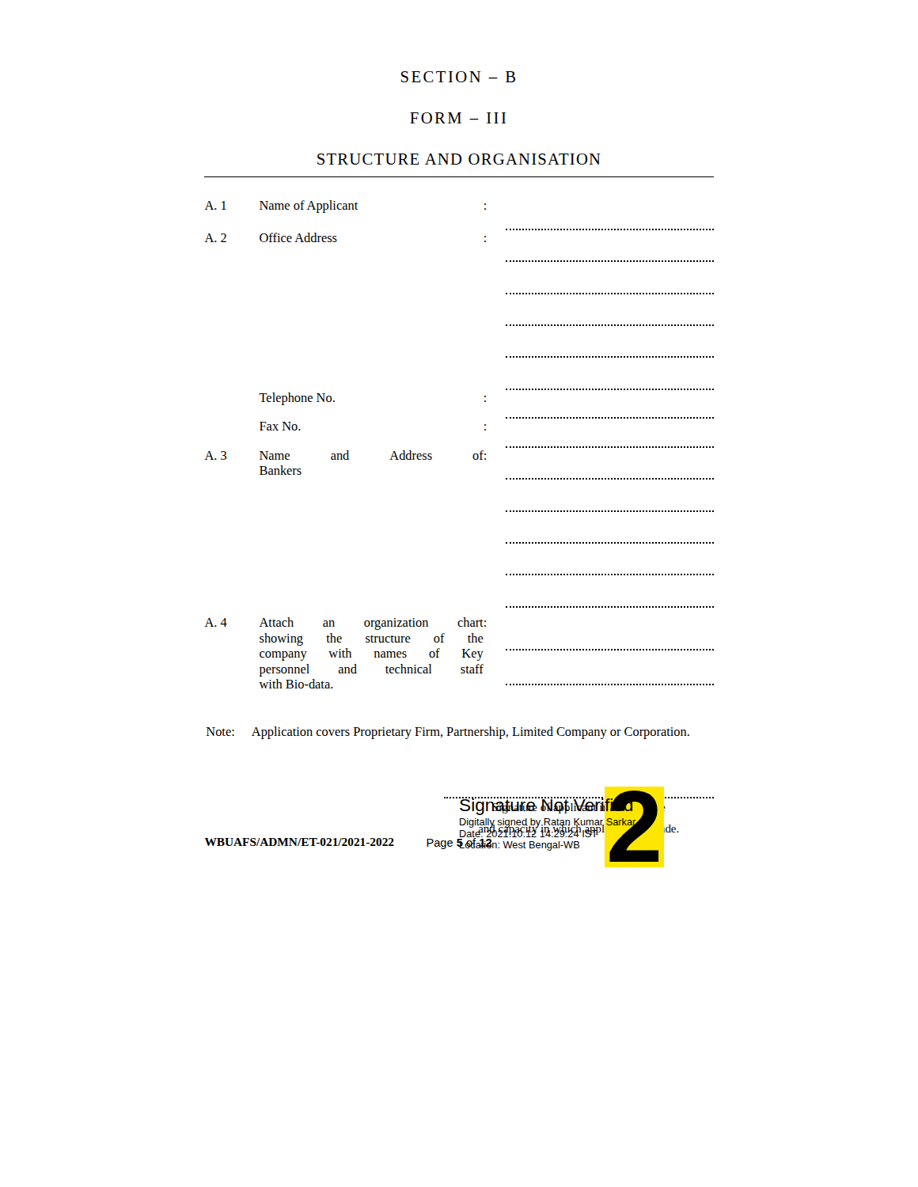SECTION – B
FORM – III
STRUCTURE AND ORGANISATION
| A. 1 | Name of Applicant | : | |
| A. 2 | Office Address | : | |
| | Telephone No. | : | |
| | Fax No. | : | |
| A. 3 | Name and Address of Bankers | : | |
| A. 4 | Attach an organization chart showing the structure of the company with names of Key personnel and technical staff with Bio-data. | : | |
Note: Application covers Proprietary Firm, Partnership, Limited Company or Corporation.
Signature of applicant including title
and capacity in which application is made.
2
WBUAFS/ADMN/ET-021/2021-2022
Page 5 of 12
Signature Not Verified
Digitally signed by Ratan Kumar Sarkar
Date: 2021.10.12 14:29:24 IST
Location: West Bengal-WB